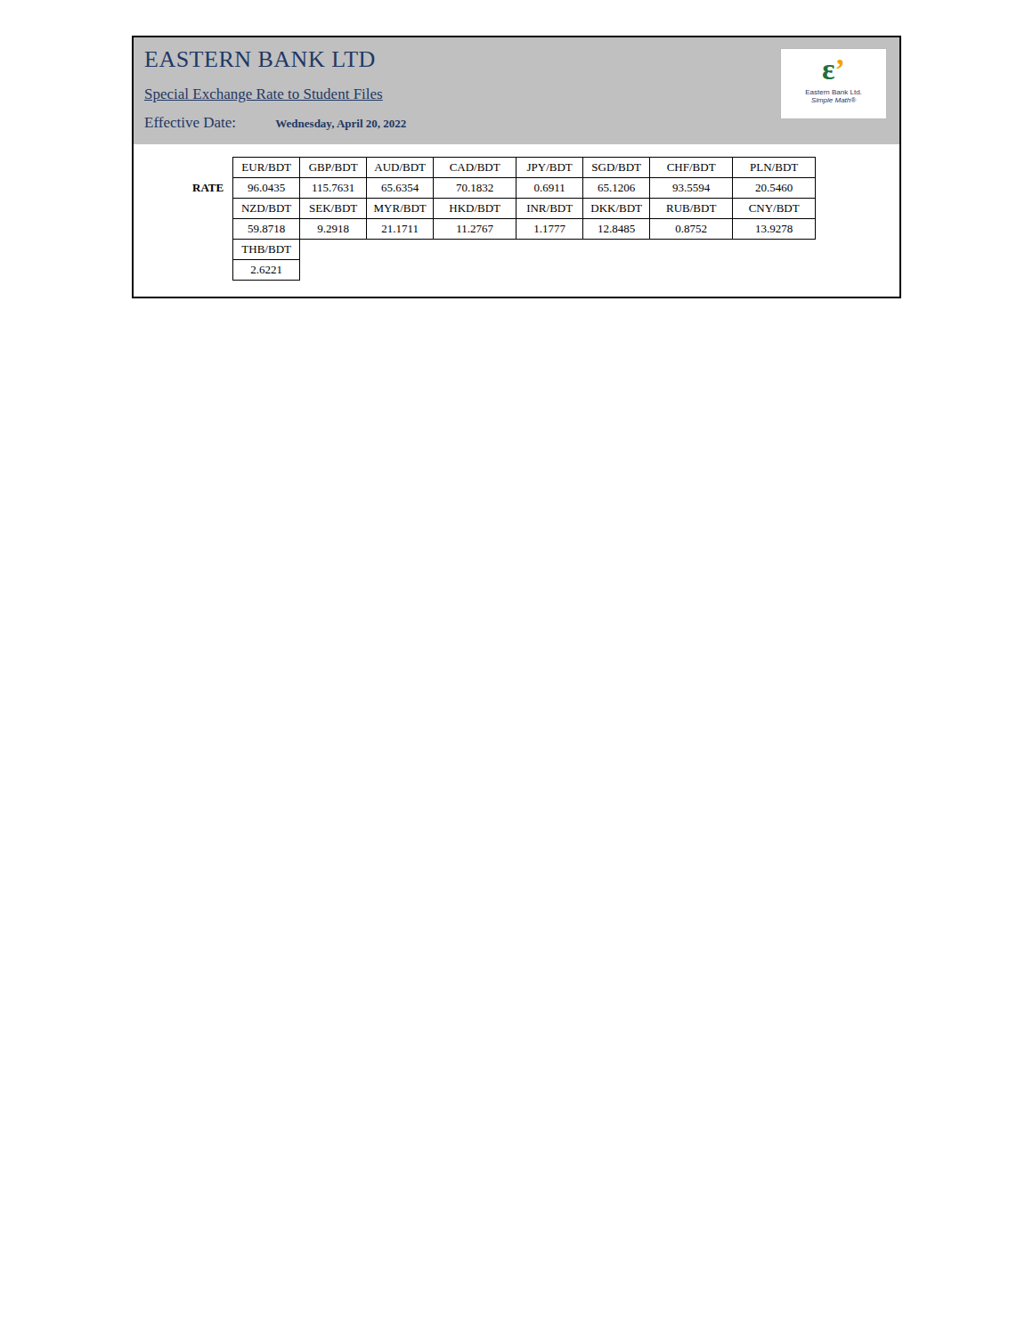EASTERN BANK LTD
Special Exchange Rate to Student Files
Effective Date: Wednesday, April 20, 2022
ε’
Eastern Bank Ltd.
Simple Math®
| | EUR/BDT | GBP/BDT | AUD/BDT | CAD/BDT | JPY/BDT | SGD/BDT | CHF/BDT | PLN/BDT |
| RATE | 96.0435 | 115.7631 | 65.6354 | 70.1832 | 0.6911 | 65.1206 | 93.5594 | 20.5460 |
| | NZD/BDT | SEK/BDT | MYR/BDT | HKD/BDT | INR/BDT | DKK/BDT | RUB/BDT | CNY/BDT |
| | 59.8718 | 9.2918 | 21.1711 | 11.2767 | 1.1777 | 12.8485 | 0.8752 | 13.9278 |
| | THB/BDT |
| | 2.6221 |